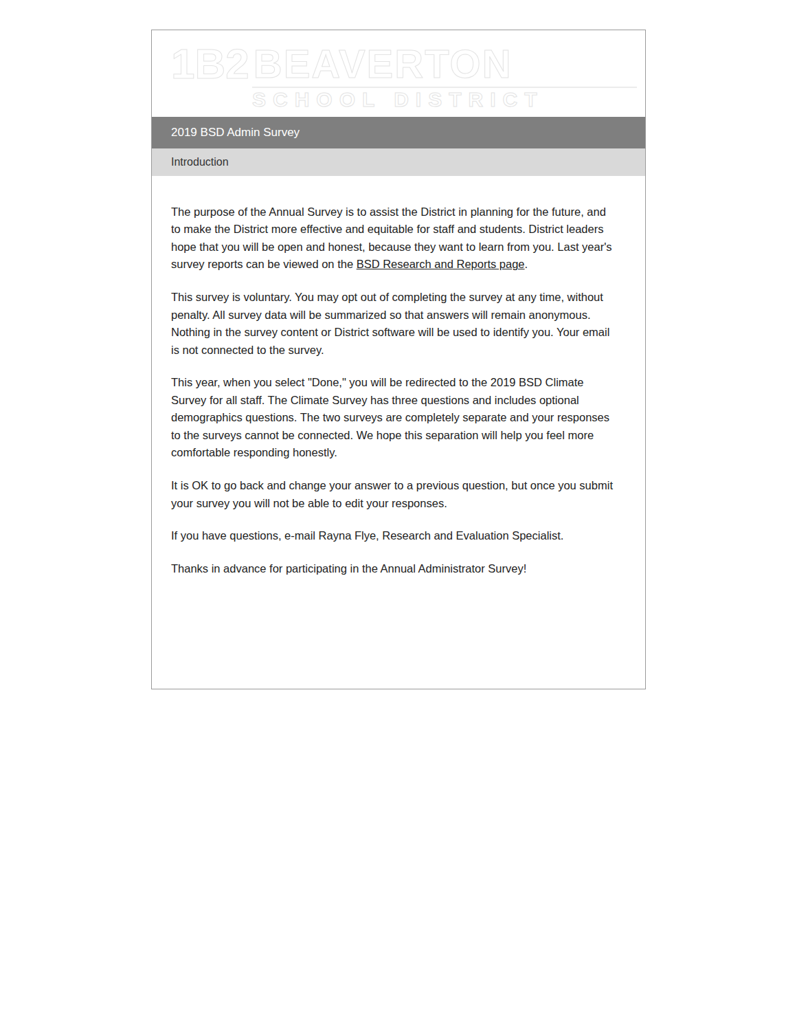1B2 BEAVERTON
SCHOOL DISTRICT
2019 BSD Admin Survey
Introduction
The purpose of the Annual Survey is to assist the District in planning for the future, and to make the District more effective and equitable for staff and students. District leaders hope that you will be open and honest, because they want to learn from you. Last year's survey reports can be viewed on the BSD Research and Reports page.
This survey is voluntary. You may opt out of completing the survey at any time, without penalty. All survey data will be summarized so that answers will remain anonymous. Nothing in the survey content or District software will be used to identify you. Your email is not connected to the survey.
This year, when you select "Done," you will be redirected to the 2019 BSD Climate Survey for all staff. The Climate Survey has three questions and includes optional demographics questions. The two surveys are completely separate and your responses to the surveys cannot be connected. We hope this separation will help you feel more comfortable responding honestly.
It is OK to go back and change your answer to a previous question, but once you submit your survey you will not be able to edit your responses.
If you have questions, e-mail Rayna Flye, Research and Evaluation Specialist.
Thanks in advance for participating in the Annual Administrator Survey!